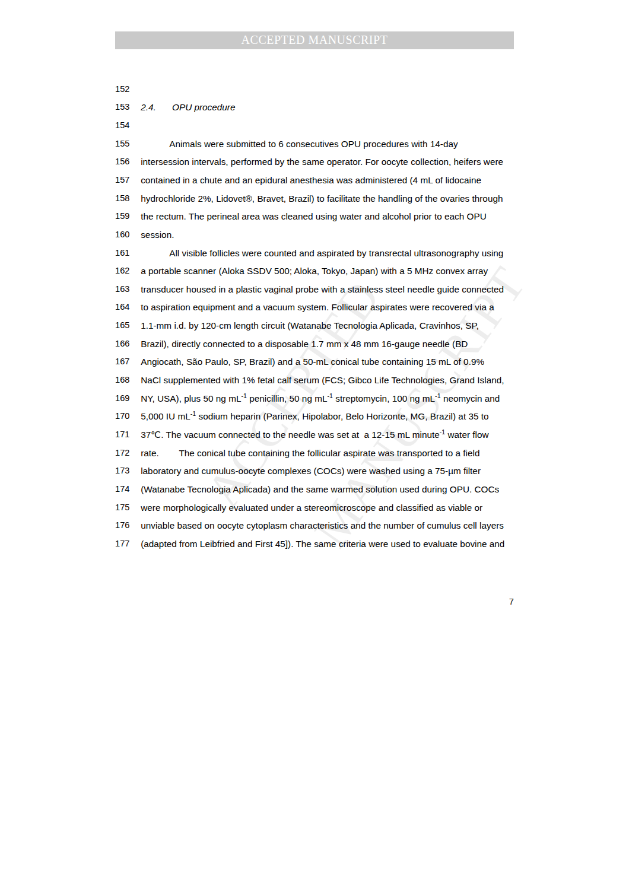ACCEPTED MANUSCRIPT
ACCEPTED MANUSCRIPT
152
153
2.4. OPU procedure
154
155
Animals were submitted to 6 consecutives OPU procedures with 14-day
156
intersession intervals, performed by the same operator. For oocyte collection, heifers were
157
contained in a chute and an epidural anesthesia was administered (4 mL of lidocaine
158
hydrochloride 2%, Lidovet®, Bravet, Brazil) to facilitate the handling of the ovaries through
159
the rectum. The perineal area was cleaned using water and alcohol prior to each OPU
160
session.
161
All visible follicles were counted and aspirated by transrectal ultrasonography using
162
a portable scanner (Aloka SSDV 500; Aloka, Tokyo, Japan) with a 5 MHz convex array
163
transducer housed in a plastic vaginal probe with a stainless steel needle guide connected
164
to aspiration equipment and a vacuum system. Follicular aspirates were recovered via a
165
1.1-mm i.d. by 120-cm length circuit (Watanabe Tecnologia Aplicada, Cravinhos, SP,
166
Brazil), directly connected to a disposable 1.7 mm x 48 mm 16-gauge needle (BD
167
Angiocath, São Paulo, SP, Brazil) and a 50-mL conical tube containing 15 mL of 0.9%
168
NaCl supplemented with 1% fetal calf serum (FCS; Gibco Life Technologies, Grand Island,
169
NY, USA), plus 50 ng mL-1 penicillin, 50 ng mL-1 streptomycin, 100 ng mL-1 neomycin and
170
5,000 IU mL-1 sodium heparin (Parinex, Hipolabor, Belo Horizonte, MG, Brazil) at 35 to
171
37℃. The vacuum connected to the needle was set at a 12-15 mL minute-1 water flow
172
rate. The conical tube containing the follicular aspirate was transported to a field
173
laboratory and cumulus-oocyte complexes (COCs) were washed using a 75-µm filter
174
(Watanabe Tecnologia Aplicada) and the same warmed solution used during OPU. COCs
175
were morphologically evaluated under a stereomicroscope and classified as viable or
176
unviable based on oocyte cytoplasm characteristics and the number of cumulus cell layers
177
(adapted from Leibfried and First 45]). The same criteria were used to evaluate bovine and
7